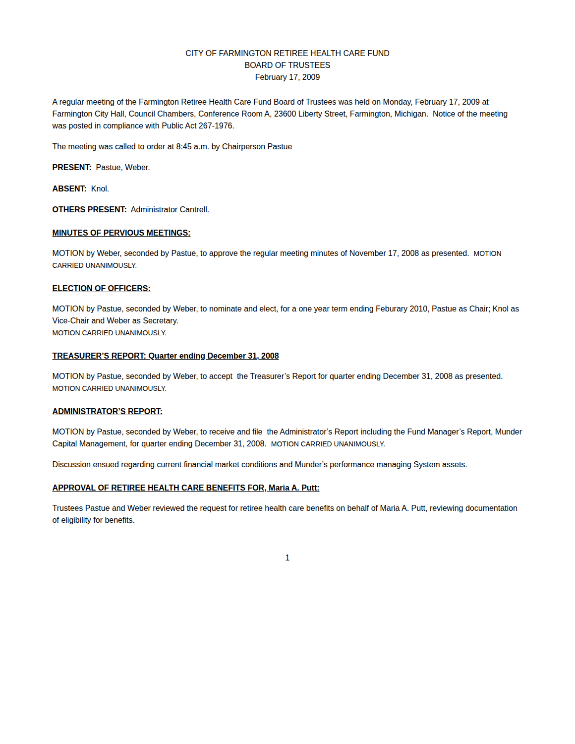CITY OF FARMINGTON RETIREE HEALTH CARE FUND
BOARD OF TRUSTEES
February 17, 2009
A regular meeting of the Farmington Retiree Health Care Fund Board of Trustees was held on Monday, February 17, 2009 at Farmington City Hall, Council Chambers, Conference Room A, 23600 Liberty Street, Farmington, Michigan. Notice of the meeting was posted in compliance with Public Act 267-1976.
The meeting was called to order at 8:45 a.m. by Chairperson Pastue
PRESENT: Pastue, Weber.
ABSENT: Knol.
OTHERS PRESENT: Administrator Cantrell.
MINUTES OF PERVIOUS MEETINGS:
MOTION by Weber, seconded by Pastue, to approve the regular meeting minutes of November 17, 2008 as presented. MOTION CARRIED UNANIMOUSLY.
ELECTION OF OFFICERS:
MOTION by Pastue, seconded by Weber, to nominate and elect, for a one year term ending Feburary 2010, Pastue as Chair; Knol as Vice-Chair and Weber as Secretary.
MOTION CARRIED UNANIMOUSLY.
TREASURER’S REPORT: Quarter ending December 31, 2008
MOTION by Pastue, seconded by Weber, to accept the Treasurer’s Report for quarter ending December 31, 2008 as presented. MOTION CARRIED UNANIMOUSLY.
ADMINISTRATOR’S REPORT:
MOTION by Pastue, seconded by Weber, to receive and file the Administrator’s Report including the Fund Manager’s Report, Munder Capital Management, for quarter ending December 31, 2008. MOTION CARRIED UNANIMOUSLY.
Discussion ensued regarding current financial market conditions and Munder’s performance managing System assets.
APPROVAL OF RETIREE HEALTH CARE BENEFITS FOR, Maria A. Putt:
Trustees Pastue and Weber reviewed the request for retiree health care benefits on behalf of Maria A. Putt, reviewing documentation of eligibility for benefits.
1